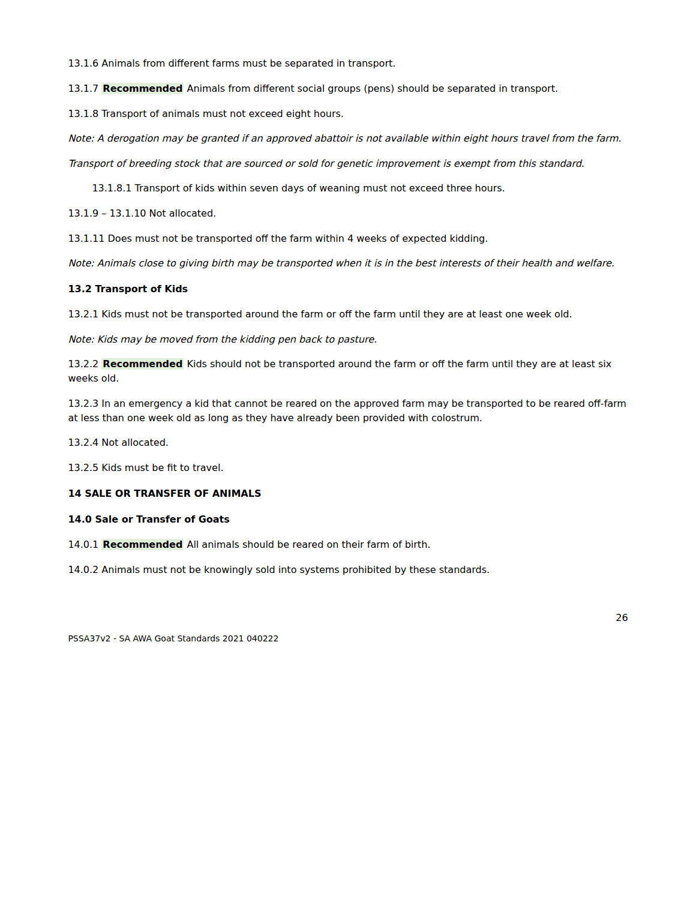13.1.6 Animals from different farms must be separated in transport.
13.1.7 Recommended Animals from different social groups (pens) should be separated in transport.
13.1.8 Transport of animals must not exceed eight hours.
Note: A derogation may be granted if an approved abattoir is not available within eight hours travel from the farm.
Transport of breeding stock that are sourced or sold for genetic improvement is exempt from this standard.
13.1.8.1 Transport of kids within seven days of weaning must not exceed three hours.
13.1.9 – 13.1.10 Not allocated.
13.1.11 Does must not be transported off the farm within 4 weeks of expected kidding.
Note: Animals close to giving birth may be transported when it is in the best interests of their health and welfare.
13.2 Transport of Kids
13.2.1 Kids must not be transported around the farm or off the farm until they are at least one week old.
Note: Kids may be moved from the kidding pen back to pasture.
13.2.2 Recommended Kids should not be transported around the farm or off the farm until they are at least six weeks old.
13.2.3 In an emergency a kid that cannot be reared on the approved farm may be transported to be reared off-farm at less than one week old as long as they have already been provided with colostrum.
13.2.4 Not allocated.
13.2.5 Kids must be fit to travel.
14 SALE OR TRANSFER OF ANIMALS
14.0 Sale or Transfer of Goats
14.0.1 Recommended All animals should be reared on their farm of birth.
14.0.2 Animals must not be knowingly sold into systems prohibited by these standards.
26
PSSA37v2 - SA AWA Goat Standards 2021 040222